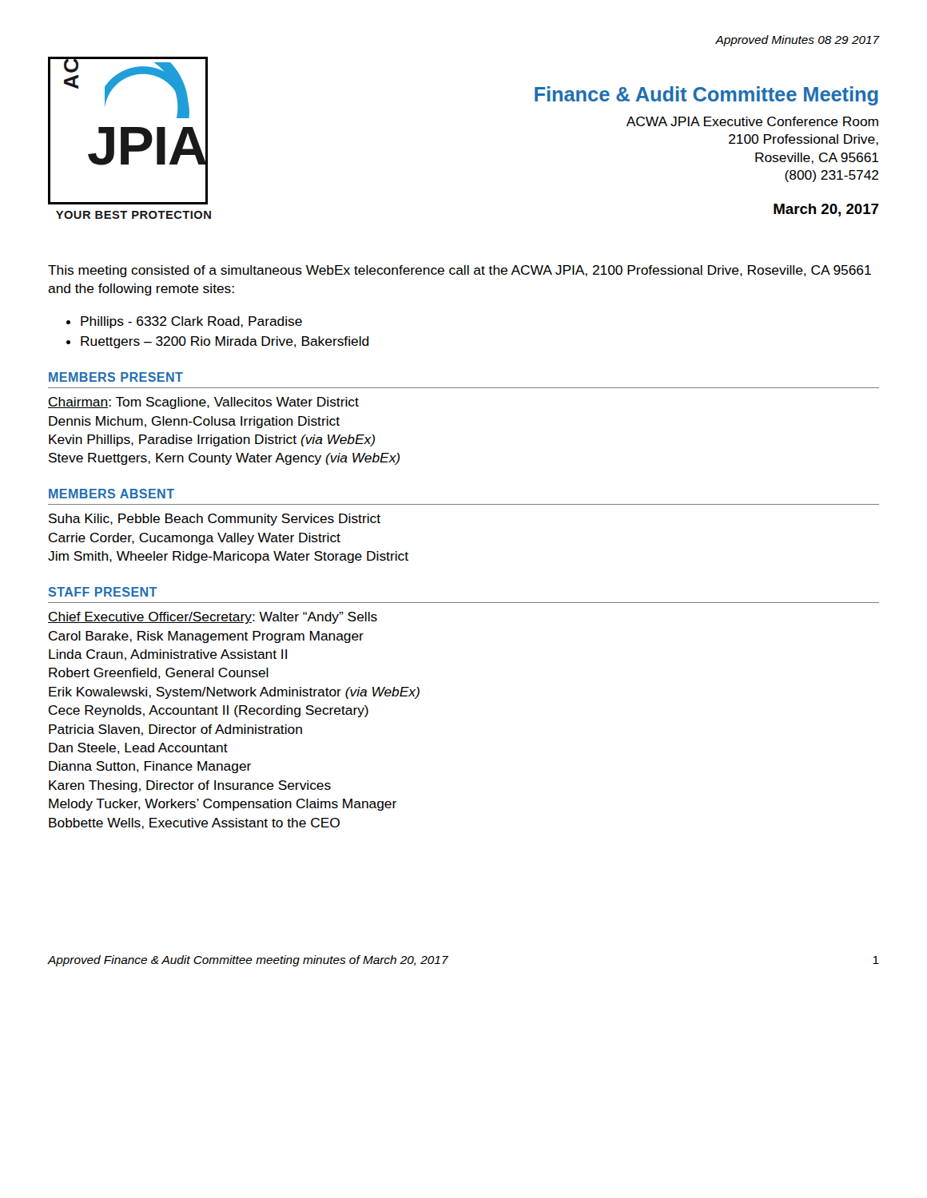Approved Minutes 08 29 2017
ACWA
JPIA
YOUR BEST PROTECTION
Finance & Audit Committee Meeting
ACWA JPIA Executive Conference Room
2100 Professional Drive,
Roseville, CA 95661
(800) 231-5742
March 20, 2017
This meeting consisted of a simultaneous WebEx teleconference call at the ACWA JPIA, 2100 Professional Drive, Roseville, CA 95661 and the following remote sites:
Phillips - 6332 Clark Road, Paradise
Ruettgers – 3200 Rio Mirada Drive, Bakersfield
MEMBERS PRESENT
Chairman: Tom Scaglione, Vallecitos Water District
Dennis Michum, Glenn-Colusa Irrigation District
Kevin Phillips, Paradise Irrigation District (via WebEx)
Steve Ruettgers, Kern County Water Agency (via WebEx)
MEMBERS ABSENT
Suha Kilic, Pebble Beach Community Services District
Carrie Corder, Cucamonga Valley Water District
Jim Smith, Wheeler Ridge-Maricopa Water Storage District
STAFF PRESENT
Chief Executive Officer/Secretary: Walter “Andy” Sells
Carol Barake, Risk Management Program Manager
Linda Craun, Administrative Assistant II
Robert Greenfield, General Counsel
Erik Kowalewski, System/Network Administrator (via WebEx)
Cece Reynolds, Accountant II (Recording Secretary)
Patricia Slaven, Director of Administration
Dan Steele, Lead Accountant
Dianna Sutton, Finance Manager
Karen Thesing, Director of Insurance Services
Melody Tucker, Workers’ Compensation Claims Manager
Bobbette Wells, Executive Assistant to the CEO
Approved Finance & Audit Committee meeting minutes of March 20, 2017
1